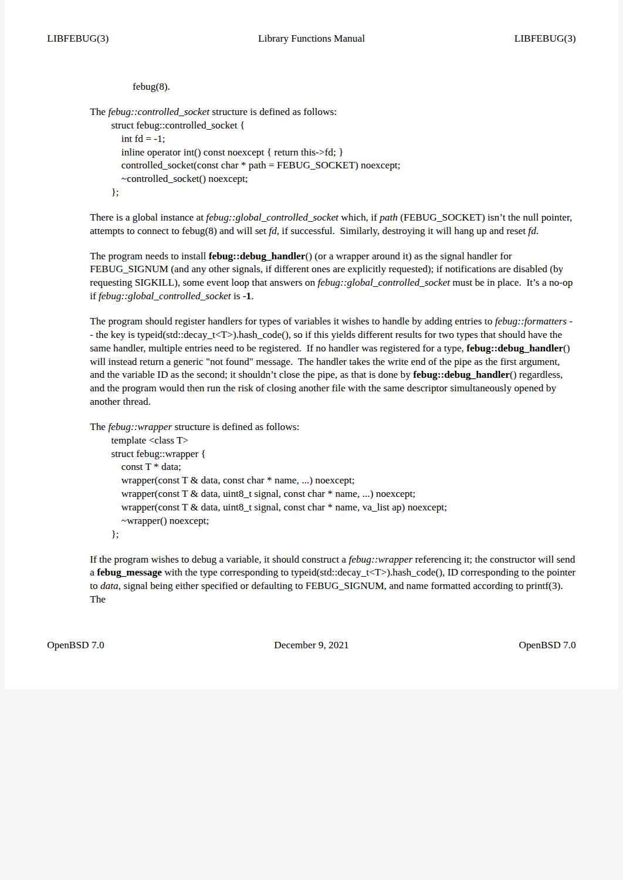LIBFEBUG(3) Library Functions Manual LIBFEBUG(3)
febug(8).
The febug::controlled_socket structure is defined as follows:
struct febug::controlled_socket {
    int fd = -1;
    inline operator int() const noexcept { return this->fd; }
    controlled_socket(const char * path = FEBUG_SOCKET) noexcept;
    ~controlled_socket() noexcept;
};
There is a global instance at febug::global_controlled_socket which, if path (FEBUG_SOCKET) isn’t the null pointer, attempts to connect to febug(8) and will set fd, if successful. Similarly, destroying it will hang up and reset fd.
The program needs to install febug::debug_handler() (or a wrapper around it) as the signal handler for FEBUG_SIGNUM (and any other signals, if different ones are explicitly requested); if notifications are disabled (by requesting SIGKILL), some event loop that answers on febug::global_controlled_socket must be in place. It’s a no-op if febug::global_controlled_socket is -1.
The program should register handlers for types of variables it wishes to handle by adding entries to febug::formatters -- the key is typeid(std::decay_t<T>).hash_code(), so if this yields different results for two types that should have the same handler, multiple entries need to be registered. If no handler was registered for a type, febug::debug_handler() will instead return a generic "not found" message. The handler takes the write end of the pipe as the first argument, and the variable ID as the second; it shouldn’t close the pipe, as that is done by febug::debug_handler() regardless, and the program would then run the risk of closing another file with the same descriptor simultaneously opened by another thread.
The febug::wrapper structure is defined as follows:
template <class T>
struct febug::wrapper {
    const T * data;
    wrapper(const T & data, const char * name, ...) noexcept;
    wrapper(const T & data, uint8_t signal, const char * name, ...) noexcept;
    wrapper(const T & data, uint8_t signal, const char * name, va_list ap) noexcept;
    ~wrapper() noexcept;
};
If the program wishes to debug a variable, it should construct a febug::wrapper referencing it; the constructor will send a febug_message with the type corresponding to typeid(std::decay_t<T>).hash_code(), ID corresponding to the pointer to data, signal being either specified or defaulting to FEBUG_SIGNUM, and name formatted according to printf(3). The
OpenBSD 7.0 December 9, 2021 OpenBSD 7.0